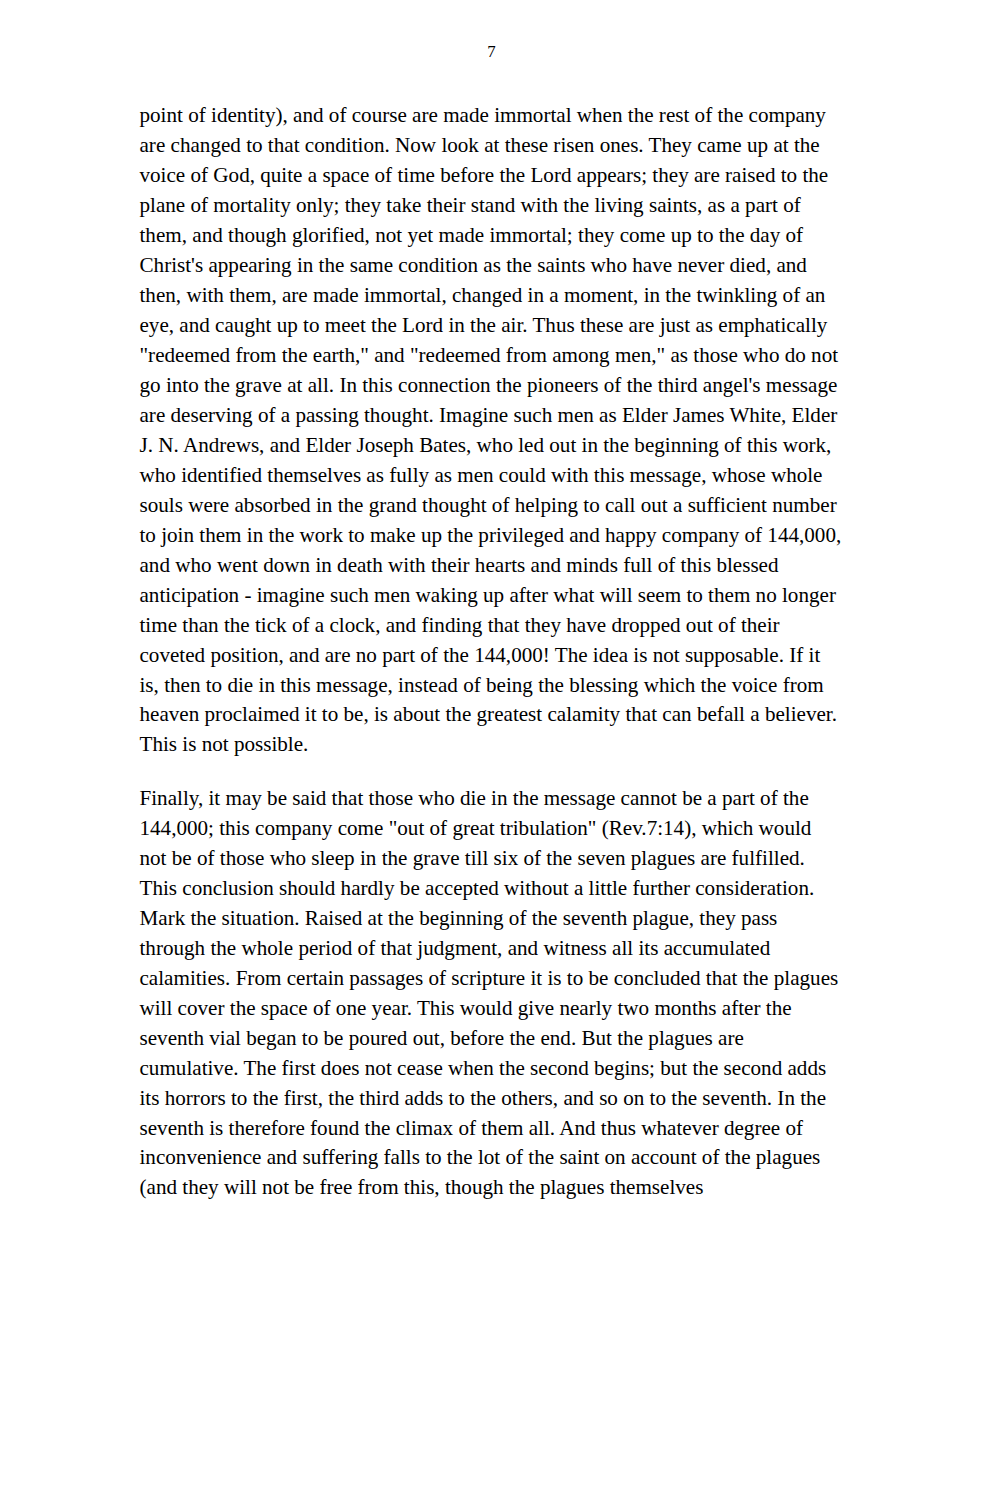7
point of identity), and of course are made immortal when the rest of the company are changed to that condition. Now look at these risen ones. They came up at the voice of God, quite a space of time before the Lord appears; they are raised to the plane of mortality only; they take their stand with the living saints, as a part of them, and though glorified, not yet made immortal; they come up to the day of Christ's appearing in the same condition as the saints who have never died, and then, with them, are made immortal, changed in a moment, in the twinkling of an eye, and caught up to meet the Lord in the air. Thus these are just as emphatically "redeemed from the earth," and "redeemed from among men," as those who do not go into the grave at all. In this connection the pioneers of the third angel's message are deserving of a passing thought. Imagine such men as Elder James White, Elder J. N. Andrews, and Elder Joseph Bates, who led out in the beginning of this work, who identified themselves as fully as men could with this message, whose whole souls were absorbed in the grand thought of helping to call out a sufficient number to join them in the work to make up the privileged and happy company of 144,000, and who went down in death with their hearts and minds full of this blessed anticipation - imagine such men waking up after what will seem to them no longer time than the tick of a clock, and finding that they have dropped out of their coveted position, and are no part of the 144,000! The idea is not supposable. If it is, then to die in this message, instead of being the blessing which the voice from heaven proclaimed it to be, is about the greatest calamity that can befall a believer. This is not possible.
Finally, it may be said that those who die in the message cannot be a part of the 144,000; this company come "out of great tribulation" (Rev.7:14), which would not be of those who sleep in the grave till six of the seven plagues are fulfilled. This conclusion should hardly be accepted without a little further consideration. Mark the situation. Raised at the beginning of the seventh plague, they pass through the whole period of that judgment, and witness all its accumulated calamities. From certain passages of scripture it is to be concluded that the plagues will cover the space of one year. This would give nearly two months after the seventh vial began to be poured out, before the end. But the plagues are cumulative. The first does not cease when the second begins; but the second adds its horrors to the first, the third adds to the others, and so on to the seventh. In the seventh is therefore found the climax of them all. And thus whatever degree of inconvenience and suffering falls to the lot of the saint on account of the plagues (and they will not be free from this, though the plagues themselves